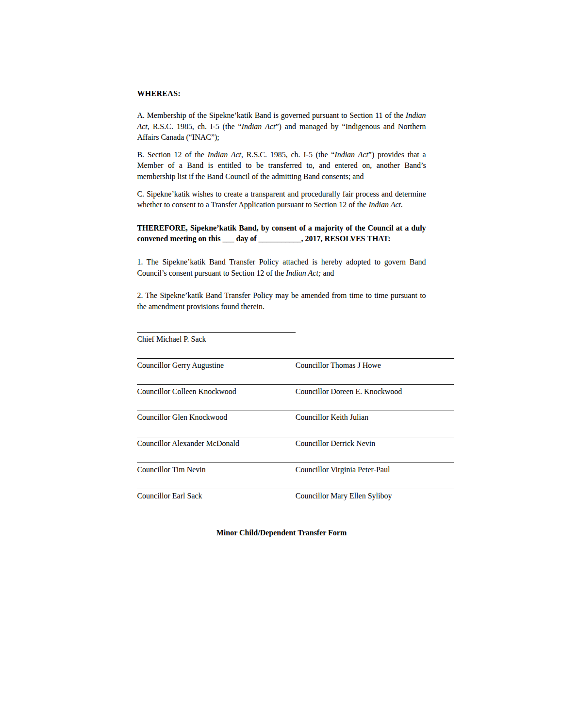WHEREAS:
A. Membership of the Sipekne’katik Band is governed pursuant to Section 11 of the Indian Act, R.S.C. 1985, ch. I-5 (the “Indian Act”) and managed by “Indigenous and Northern Affairs Canada (“INAC”);
B. Section 12 of the Indian Act, R.S.C. 1985, ch. I-5 (the “Indian Act”) provides that a Member of a Band is entitled to be transferred to, and entered on, another Band’s membership list if the Band Council of the admitting Band consents; and
C. Sipekne’katik wishes to create a transparent and procedurally fair process and determine whether to consent to a Transfer Application pursuant to Section 12 of the Indian Act.
THEREFORE, Sipekne’katik Band, by consent of a majority of the Council at a duly convened meeting on this ___ day of ___________, 2017, RESOLVES THAT:
1. The Sipekne’katik Band Transfer Policy attached is hereby adopted to govern Band Council’s consent pursuant to Section 12 of the Indian Act; and
2. The Sipekne’katik Band Transfer Policy may be amended from time to time pursuant to the amendment provisions found therein.
| Chief Michael P. Sack | |
| Councillor Gerry Augustine | Councillor Thomas J Howe |
| Councillor Colleen Knockwood | Councillor Doreen E. Knockwood |
| Councillor Glen Knockwood | Councillor Keith Julian |
| Councillor Alexander McDonald | Councillor Derrick Nevin |
| Councillor Tim Nevin | Councillor Virginia Peter-Paul |
| Councillor Earl Sack | Councillor Mary Ellen Syliboy |
Minor Child/Dependent Transfer Form